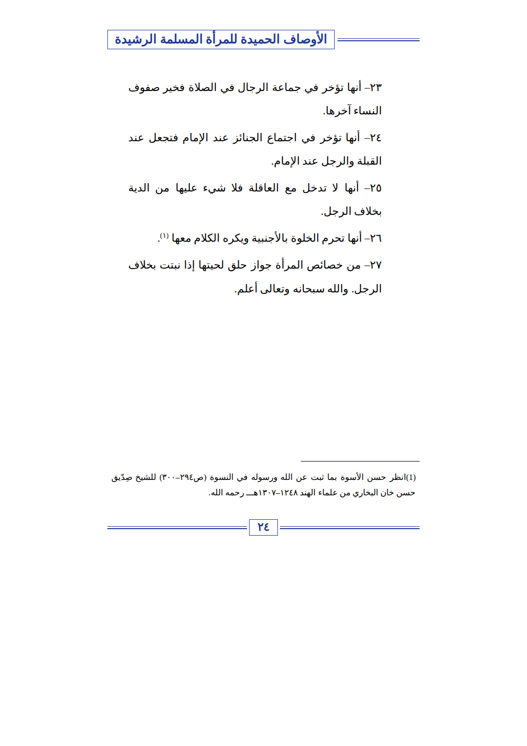الأوصاف الحميدة للمرأة المسلمة الرشيدة
٢٣– أنها تؤخر في جماعة الرجال في الصلاة فخير صفوف النساء آخرها.
٢٤– أنها تؤخر في اجتماع الجنائز عند الإمام فتجعل عند القبلة والرجل عند الإمام.
٢٥– أنها لا تدخل مع العاقلة فلا شيء عليها من الدية بخلاف الرجل.
٢٦– أنها تحرم الخلوة بالأجنبية ويكره الكلام معها (١).
٢٧– من خصائص المرأة جواز حلق لحيتها إذا نبتت بخلاف الرجل. والله سبحانه وتعالى أعلم.
(1)انظر حسن الأسوة بما ثبت عن الله ورسوله في النسوة (ص٢٩٤–٣٠٠) للشيخ صِدّيق حسن خان البخاري من علماء الهند ١٢٤٨–١٣٠٧هـــ رحمه الله.
٢٤